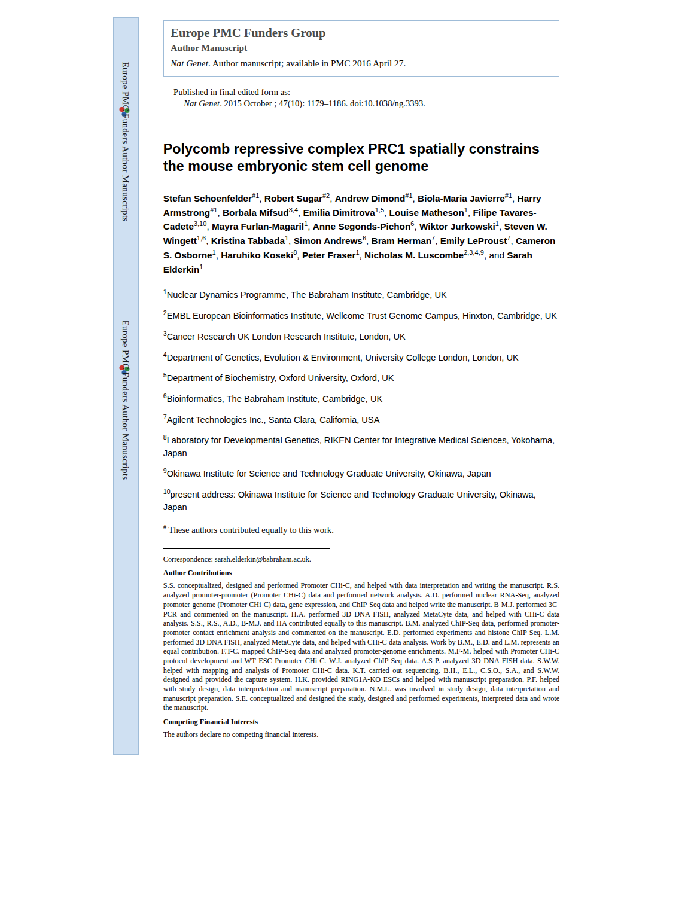Europe PMC Funders Author Manuscripts
Europe PMC Funders Author Manuscripts
Europe PMC Funders Group
Author Manuscript
Nat Genet. Author manuscript; available in PMC 2016 April 27.
Published in final edited form as:
Nat Genet. 2015 October ; 47(10): 1179–1186. doi:10.1038/ng.3393.
Polycomb repressive complex PRC1 spatially constrains the mouse embryonic stem cell genome
Stefan Schoenfelder#1, Robert Sugar#2, Andrew Dimond#1, Biola-Maria Javierre#1, Harry Armstrong#1, Borbala Mifsud3,4, Emilia Dimitrova1,5, Louise Matheson1, Filipe Tavares-Cadete3,10, Mayra Furlan-Magaril1, Anne Segonds-Pichon6, Wiktor Jurkowski1, Steven W. Wingett1,6, Kristina Tabbada1, Simon Andrews6, Bram Herman7, Emily LeProust7, Cameron S. Osborne1, Haruhiko Koseki8, Peter Fraser1, Nicholas M. Luscombe2,3,4,9, and Sarah Elderkin1
1Nuclear Dynamics Programme, The Babraham Institute, Cambridge, UK
2EMBL European Bioinformatics Institute, Wellcome Trust Genome Campus, Hinxton, Cambridge, UK
3Cancer Research UK London Research Institute, London, UK
4Department of Genetics, Evolution & Environment, University College London, London, UK
5Department of Biochemistry, Oxford University, Oxford, UK
6Bioinformatics, The Babraham Institute, Cambridge, UK
7Agilent Technologies Inc., Santa Clara, California, USA
8Laboratory for Developmental Genetics, RIKEN Center for Integrative Medical Sciences, Yokohama, Japan
9Okinawa Institute for Science and Technology Graduate University, Okinawa, Japan
10present address: Okinawa Institute for Science and Technology Graduate University, Okinawa, Japan
# These authors contributed equally to this work.
Correspondence: sarah.elderkin@babraham.ac.uk.
Author Contributions
S.S. conceptualized, designed and performed Promoter CHi-C, and helped with data interpretation and writing the manuscript. R.S. analyzed promoter-promoter (Promoter CHi-C) data and performed network analysis. A.D. performed nuclear RNA-Seq, analyzed promoter-genome (Promoter CHi-C) data, gene expression, and ChIP-Seq data and helped write the manuscript. B-M.J. performed 3C-PCR and commented on the manuscript. H.A. performed 3D DNA FISH, analyzed MetaCyte data, and helped with CHi-C data analysis. S.S., R.S., A.D., B-M.J. and HA contributed equally to this manuscript. B.M. analyzed ChIP-Seq data, performed promoter-promoter contact enrichment analysis and commented on the manuscript. E.D. performed experiments and histone ChIP-Seq. L.M. performed 3D DNA FISH, analyzed MetaCyte data, and helped with CHi-C data analysis. Work by B.M., E.D. and L.M. represents an equal contribution. F.T-C. mapped ChIP-Seq data and analyzed promoter-genome enrichments. M.F-M. helped with Promoter CHi-C protocol development and WT ESC Promoter CHi-C. W.J. analyzed ChIP-Seq data. A.S-P. analyzed 3D DNA FISH data. S.W.W. helped with mapping and analysis of Promoter CHi-C data. K.T. carried out sequencing. B.H., E.L., C.S.O., S.A., and S.W.W. designed and provided the capture system. H.K. provided RING1A-KO ESCs and helped with manuscript preparation. P.F. helped with study design, data interpretation and manuscript preparation. N.M.L. was involved in study design, data interpretation and manuscript preparation. S.E. conceptualized and designed the study, designed and performed experiments, interpreted data and wrote the manuscript.
Competing Financial Interests
The authors declare no competing financial interests.